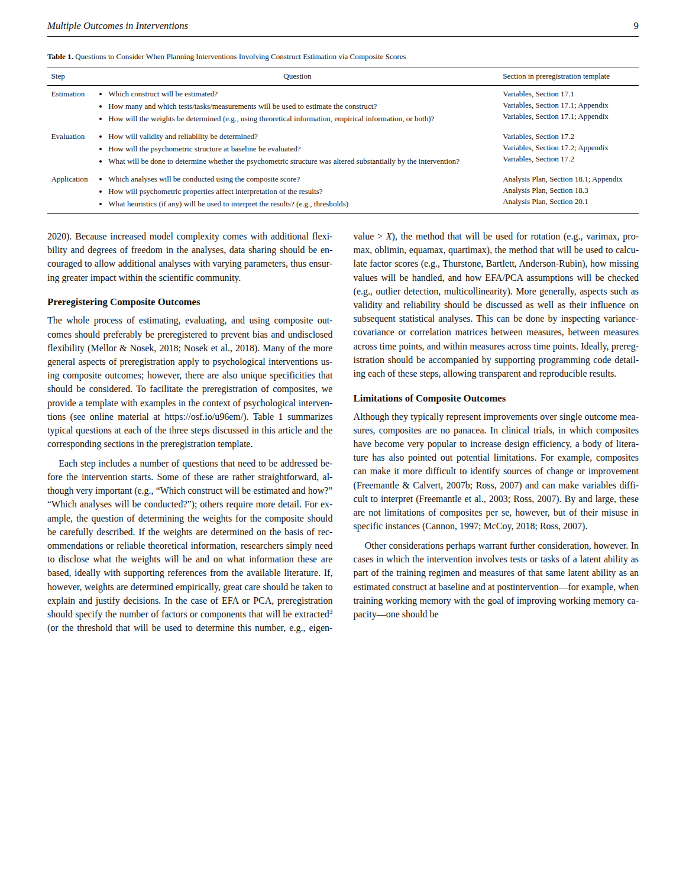Multiple Outcomes in Interventions 9
Table 1. Questions to Consider When Planning Interventions Involving Construct Estimation via Composite Scores
| Step | Question | Section in preregistration template |
| --- | --- | --- |
| Estimation | Which construct will be estimated? How many and which tests/tasks/measurements will be used to estimate the construct? How will the weights be determined (e.g., using theoretical information, empirical information, or both)? | Variables, Section 17.1 Variables, Section 17.1; Appendix Variables, Section 17.1; Appendix |
| Evaluation | How will validity and reliability be determined? How will the psychometric structure at baseline be evaluated? What will be done to determine whether the psychometric structure was altered substantially by the intervention? | Variables, Section 17.2 Variables, Section 17.2; Appendix Variables, Section 17.2 |
| Application | Which analyses will be conducted using the composite score? How will psychometric properties affect interpretation of the results? What heuristics (if any) will be used to interpret the results? (e.g., thresholds) | Analysis Plan, Section 18.1; Appendix Analysis Plan, Section 18.3 Analysis Plan, Section 20.1 |
2020). Because increased model complexity comes with additional flexibility and degrees of freedom in the analyses, data sharing should be encouraged to allow additional analyses with varying parameters, thus ensuring greater impact within the scientific community.
Preregistering Composite Outcomes
The whole process of estimating, evaluating, and using composite outcomes should preferably be preregistered to prevent bias and undisclosed flexibility (Mellor & Nosek, 2018; Nosek et al., 2018). Many of the more general aspects of preregistration apply to psychological interventions using composite outcomes; however, there are also unique specificities that should be considered. To facilitate the preregistration of composites, we provide a template with examples in the context of psychological interventions (see online material at https://osf.io/u96em/). Table 1 summarizes typical questions at each of the three steps discussed in this article and the corresponding sections in the preregistration template.
Each step includes a number of questions that need to be addressed before the intervention starts. Some of these are rather straightforward, although very important (e.g., “Which construct will be estimated and how?” “Which analyses will be conducted?”); others require more detail. For example, the question of determining the weights for the composite should be carefully described. If the weights are determined on the basis of recommendations or reliable theoretical information, researchers simply need to disclose what the weights will be and on what information these are based, ideally with supporting references from the available literature. If, however, weights are determined empirically, great care should be taken to explain and justify decisions. In the case of EFA or PCA, preregistration should specify the number of factors or components that will be extracted3 (or the threshold that will be used to determine this number, e.g., eigenvalue > X), the method that will be used for rotation (e.g., varimax, promax, oblimin, equamax, quartimax), the method that will be used to calculate factor scores (e.g., Thurstone, Bartlett, Anderson-Rubin), how missing values will be handled, and how EFA/PCA assumptions will be checked (e.g., outlier detection, multicollinearity). More generally, aspects such as validity and reliability should be discussed as well as their influence on subsequent statistical analyses. This can be done by inspecting variance-covariance or correlation matrices between measures, between measures across time points, and within measures across time points. Ideally, preregistration should be accompanied by supporting programming code detailing each of these steps, allowing transparent and reproducible results.
Limitations of Composite Outcomes
Although they typically represent improvements over single outcome measures, composites are no panacea. In clinical trials, in which composites have become very popular to increase design efficiency, a body of literature has also pointed out potential limitations. For example, composites can make it more difficult to identify sources of change or improvement (Freemantle & Calvert, 2007b; Ross, 2007) and can make variables difficult to interpret (Freemantle et al., 2003; Ross, 2007). By and large, these are not limitations of composites per se, however, but of their misuse in specific instances (Cannon, 1997; McCoy, 2018; Ross, 2007).
Other considerations perhaps warrant further consideration, however. In cases in which the intervention involves tests or tasks of a latent ability as part of the training regimen and measures of that same latent ability as an estimated construct at baseline and at postintervention—for example, when training working memory with the goal of improving working memory capacity—one should be